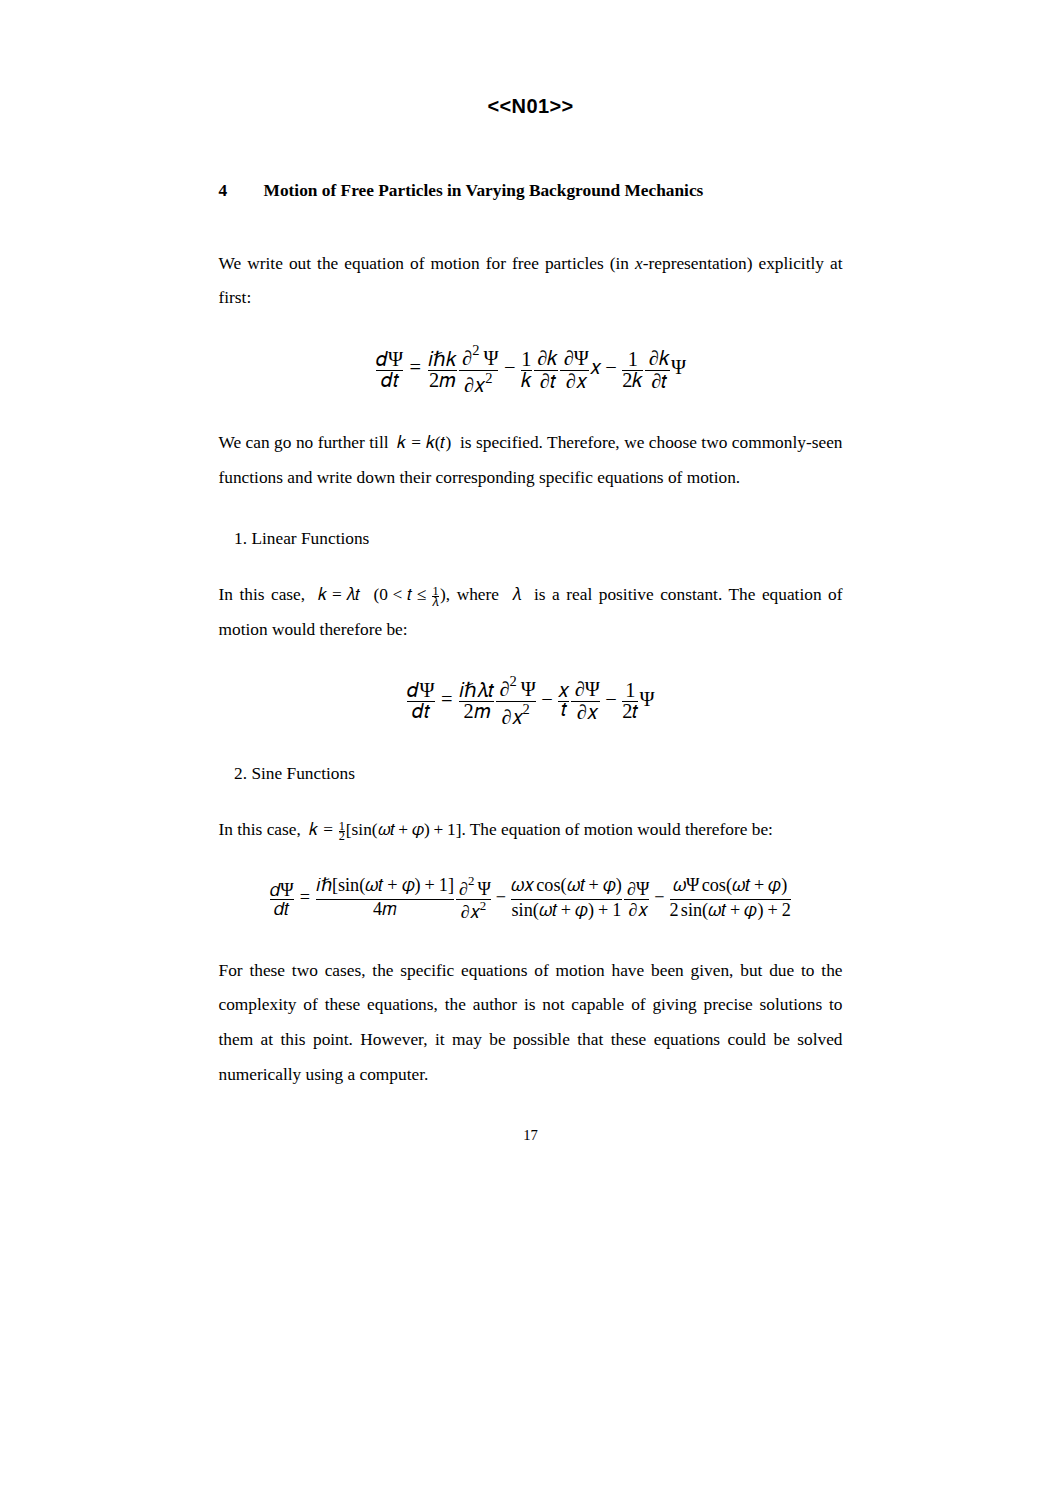<<N01>>
4 Motion of Free Particles in Varying Background Mechanics
We write out the equation of motion for free particles (in x-representation) explicitly at first:
dΨdt = iℏk2m ∂2Ψ∂x2 − 1k ∂k∂t ∂Ψ∂x x − 12k ∂k∂t Ψ
We can go no further till k=k(t) is specified. Therefore, we choose two commonly-seen functions and write down their corresponding specific equations of motion.
Linear Functions
In this case, k=λt (0<t≤1λ), where λ is a real positive constant. The equation of motion would therefore be:
dΨdt = iℏλt2m ∂2Ψ∂x2 − xt ∂Ψ∂x − 12t Ψ
Sine Functions
In this case, k=12[sin(ωt+φ)+1]. The equation of motion would therefore be:
dΨdt = iℏ[sin(ωt+φ)+1] 4m ∂2Ψ∂x2 − ωxcos(ωt+φ) sin(ωt+φ)+1 ∂Ψ∂x − ωΨcos(ωt+φ) 2sin(ωt+φ)+2
For these two cases, the specific equations of motion have been given, but due to the complexity of these equations, the author is not capable of giving precise solutions to them at this point. However, it may be possible that these equations could be solved numerically using a computer.
17